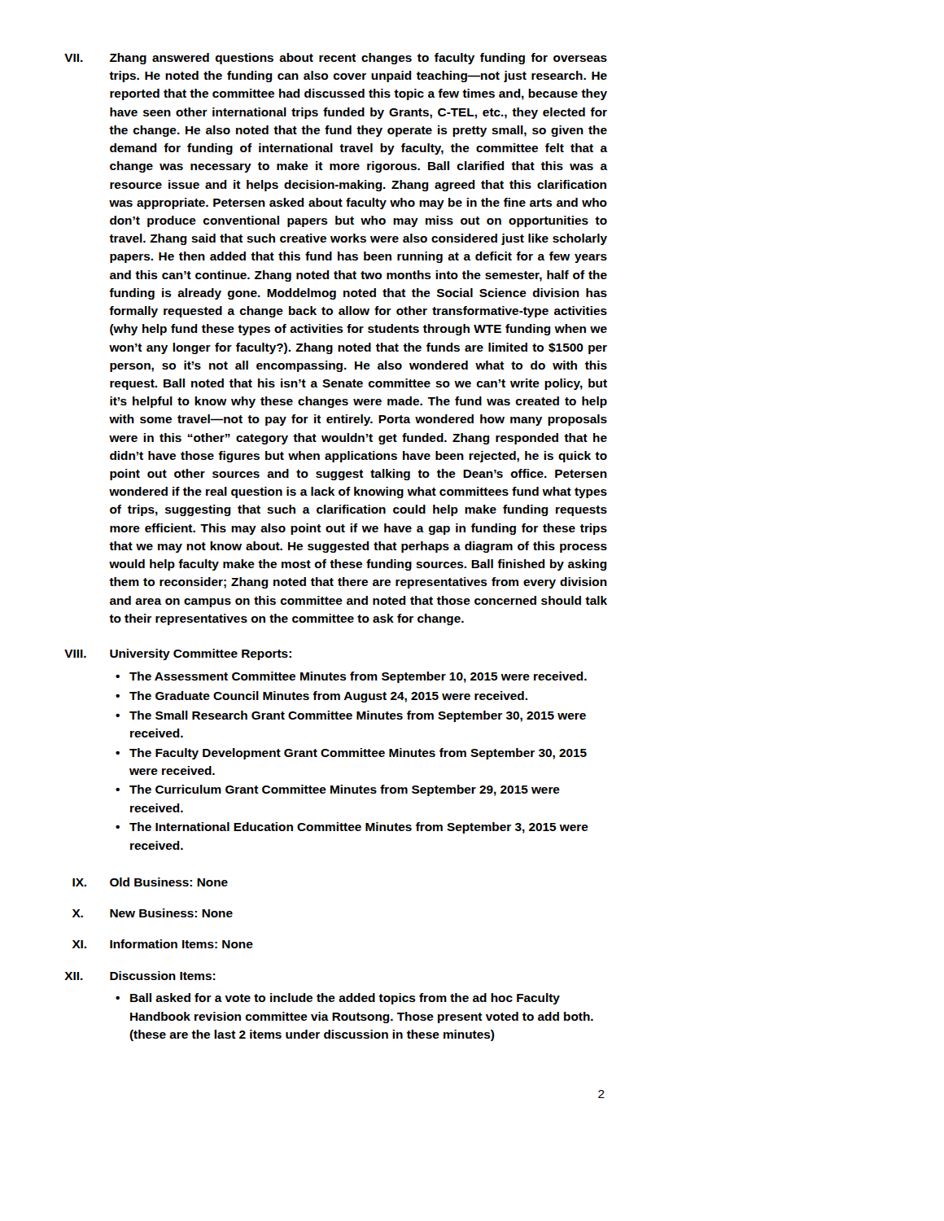VII.
Zhang answered questions about recent changes to faculty funding for overseas trips. He noted the funding can also cover unpaid teaching—not just research. He reported that the committee had discussed this topic a few times and, because they have seen other international trips funded by Grants, C-TEL, etc., they elected for the change. He also noted that the fund they operate is pretty small, so given the demand for funding of international travel by faculty, the committee felt that a change was necessary to make it more rigorous. Ball clarified that this was a resource issue and it helps decision-making. Zhang agreed that this clarification was appropriate. Petersen asked about faculty who may be in the fine arts and who don’t produce conventional papers but who may miss out on opportunities to travel. Zhang said that such creative works were also considered just like scholarly papers. He then added that this fund has been running at a deficit for a few years and this can’t continue. Zhang noted that two months into the semester, half of the funding is already gone. Moddelmog noted that the Social Science division has formally requested a change back to allow for other transformative-type activities (why help fund these types of activities for students through WTE funding when we won’t any longer for faculty?). Zhang noted that the funds are limited to $1500 per person, so it’s not all encompassing. He also wondered what to do with this request. Ball noted that his isn’t a Senate committee so we can’t write policy, but it’s helpful to know why these changes were made. The fund was created to help with some travel—not to pay for it entirely. Porta wondered how many proposals were in this “other” category that wouldn’t get funded. Zhang responded that he didn’t have those figures but when applications have been rejected, he is quick to point out other sources and to suggest talking to the Dean’s office. Petersen wondered if the real question is a lack of knowing what committees fund what types of trips, suggesting that such a clarification could help make funding requests more efficient. This may also point out if we have a gap in funding for these trips that we may not know about. He suggested that perhaps a diagram of this process would help faculty make the most of these funding sources. Ball finished by asking them to reconsider; Zhang noted that there are representatives from every division and area on campus on this committee and noted that those concerned should talk to their representatives on the committee to ask for change.
VIII.
University Committee Reports:
The Assessment Committee Minutes from September 10, 2015 were received.
The Graduate Council Minutes from August 24, 2015 were received.
The Small Research Grant Committee Minutes from September 30, 2015 were received.
The Faculty Development Grant Committee Minutes from September 30, 2015 were received.
The Curriculum Grant Committee Minutes from September 29, 2015 were received.
The International Education Committee Minutes from September 3, 2015 were received.
IX.
Old Business: None
X.
New Business: None
XI.
Information Items: None
XII.
Discussion Items:
Ball asked for a vote to include the added topics from the ad hoc Faculty Handbook revision committee via Routsong. Those present voted to add both. (these are the last 2 items under discussion in these minutes)
2